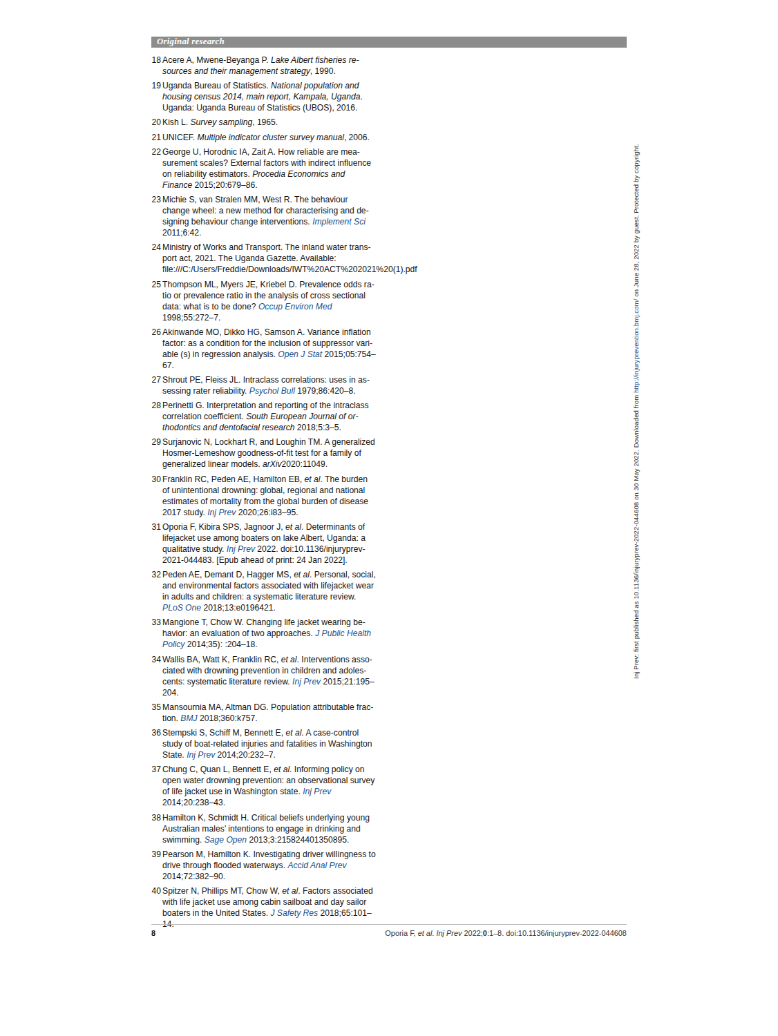Original research
Inj Prev: first published as 10.1136/injuryprev-2022-044608 on 30 May 2022. Downloaded from http://injuryprevention.bmj.com/ on June 28, 2022 by guest. Protected by copyright.
18 Acere A, Mwene-Beyanga P. Lake Albert fisheries resources and their management strategy, 1990.
19 Uganda Bureau of Statistics. National population and housing census 2014, main report, Kampala, Uganda. Uganda: Uganda Bureau of Statistics (UBOS), 2016.
20 Kish L. Survey sampling, 1965.
21 UNICEF. Multiple indicator cluster survey manual, 2006.
22 George U, Horodnic IA, Zait A. How reliable are measurement scales? External factors with indirect influence on reliability estimators. Procedia Economics and Finance 2015;20:679–86.
23 Michie S, van Stralen MM, West R. The behaviour change wheel: a new method for characterising and designing behaviour change interventions. Implement Sci 2011;6:42.
24 Ministry of Works and Transport. The inland water transport act, 2021. The Uganda Gazette. Available: file:///C:/Users/Freddie/Downloads/IWT%20ACT%202021%20(1).pdf
25 Thompson ML, Myers JE, Kriebel D. Prevalence odds ratio or prevalence ratio in the analysis of cross sectional data: what is to be done? Occup Environ Med 1998;55:272–7.
26 Akinwande MO, Dikko HG, Samson A. Variance inflation factor: as a condition for the inclusion of suppressor variable (s) in regression analysis. Open J Stat 2015;05:754–67.
27 Shrout PE, Fleiss JL. Intraclass correlations: uses in assessing rater reliability. Psychol Bull 1979;86:420–8.
28 Perinetti G. Interpretation and reporting of the intraclass correlation coefficient. South European Journal of orthodontics and dentofacial research 2018;5:3–5.
29 Surjanovic N, Lockhart R, and Loughin TM. A generalized Hosmer-Lemeshow goodness-of-fit test for a family of generalized linear models. arXiv2020:11049.
30 Franklin RC, Peden AE, Hamilton EB, et al. The burden of unintentional drowning: global, regional and national estimates of mortality from the global burden of disease 2017 study. Inj Prev 2020;26:i83–95.
31 Oporia F, Kibira SPS, Jagnoor J, et al. Determinants of lifejacket use among boaters on lake Albert, Uganda: a qualitative study. Inj Prev 2022. doi:10.1136/injuryprev-2021-044483. [Epub ahead of print: 24 Jan 2022].
32 Peden AE, Demant D, Hagger MS, et al. Personal, social, and environmental factors associated with lifejacket wear in adults and children: a systematic literature review. PLoS One 2018;13:e0196421.
33 Mangione T, Chow W. Changing life jacket wearing behavior: an evaluation of two approaches. J Public Health Policy 2014;35): :204–18.
34 Wallis BA, Watt K, Franklin RC, et al. Interventions associated with drowning prevention in children and adolescents: systematic literature review. Inj Prev 2015;21:195–204.
35 Mansournia MA, Altman DG. Population attributable fraction. BMJ 2018;360:k757.
36 Stempski S, Schiff M, Bennett E, et al. A case-control study of boat-related injuries and fatalities in Washington State. Inj Prev 2014;20:232–7.
37 Chung C, Quan L, Bennett E, et al. Informing policy on open water drowning prevention: an observational survey of life jacket use in Washington state. Inj Prev 2014;20:238–43.
38 Hamilton K, Schmidt H. Critical beliefs underlying young Australian males’ intentions to engage in drinking and swimming. Sage Open 2013;3:215824401350895.
39 Pearson M, Hamilton K. Investigating driver willingness to drive through flooded waterways. Accid Anal Prev 2014;72:382–90.
40 Spitzer N, Phillips MT, Chow W, et al. Factors associated with life jacket use among cabin sailboat and day sailor boaters in the United States. J Safety Res 2018;65:101–14.
8
Oporia F, et al. Inj Prev 2022;0:1–8. doi:10.1136/injuryprev-2022-044608